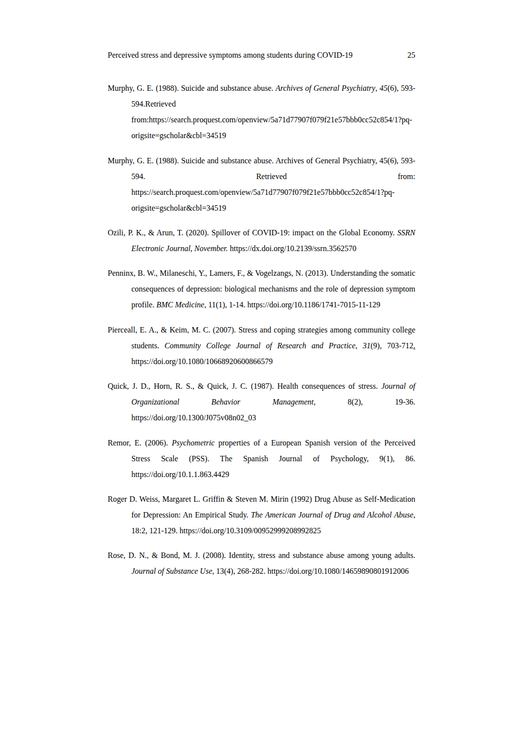Perceived stress and depressive symptoms among students during COVID-19 25
Murphy, G. E. (1988). Suicide and substance abuse. Archives of General Psychiatry, 45(6), 593-594.Retrieved from:https://search.proquest.com/openview/5a71d77907f079f21e57bbb0cc52c854/1?pq-origsite=gscholar&cbl=34519
Murphy, G. E. (1988). Suicide and substance abuse. Archives of General Psychiatry, 45(6), 593-594. Retrieved from: https://search.proquest.com/openview/5a71d77907f079f21e57bbb0cc52c854/1?pq-origsite=gscholar&cbl=34519
Ozili, P. K., & Arun, T. (2020). Spillover of COVID-19: impact on the Global Economy. SSRN Electronic Journal, November. https://dx.doi.org/10.2139/ssrn.3562570
Penninx, B. W., Milaneschi, Y., Lamers, F., & Vogelzangs, N. (2013). Understanding the somatic consequences of depression: biological mechanisms and the role of depression symptom profile. BMC Medicine, 11(1), 1-14. https://doi.org/10.1186/1741-7015-11-129
Pierceall, E. A., & Keim, M. C. (2007). Stress and coping strategies among community college students. Community College Journal of Research and Practice, 31(9), 703-712. https://doi.org/10.1080/10668920600866579
Quick, J. D., Horn, R. S., & Quick, J. C. (1987). Health consequences of stress. Journal of Organizational Behavior Management, 8(2), 19-36. https://doi.org/10.1300/J075v08n02_03
Remor, E. (2006). Psychometric properties of a European Spanish version of the Perceived Stress Scale (PSS). The Spanish Journal of Psychology, 9(1), 86. https://doi.org/10.1.1.863.4429
Roger D. Weiss, Margaret L. Griffin & Steven M. Mirin (1992) Drug Abuse as Self-Medication for Depression: An Empirical Study. The American Journal of Drug and Alcohol Abuse, 18:2, 121-129. https://doi.org/10.3109/00952999208992825
Rose, D. N., & Bond, M. J. (2008). Identity, stress and substance abuse among young adults. Journal of Substance Use, 13(4), 268-282. https://doi.org/10.1080/14659890801912006